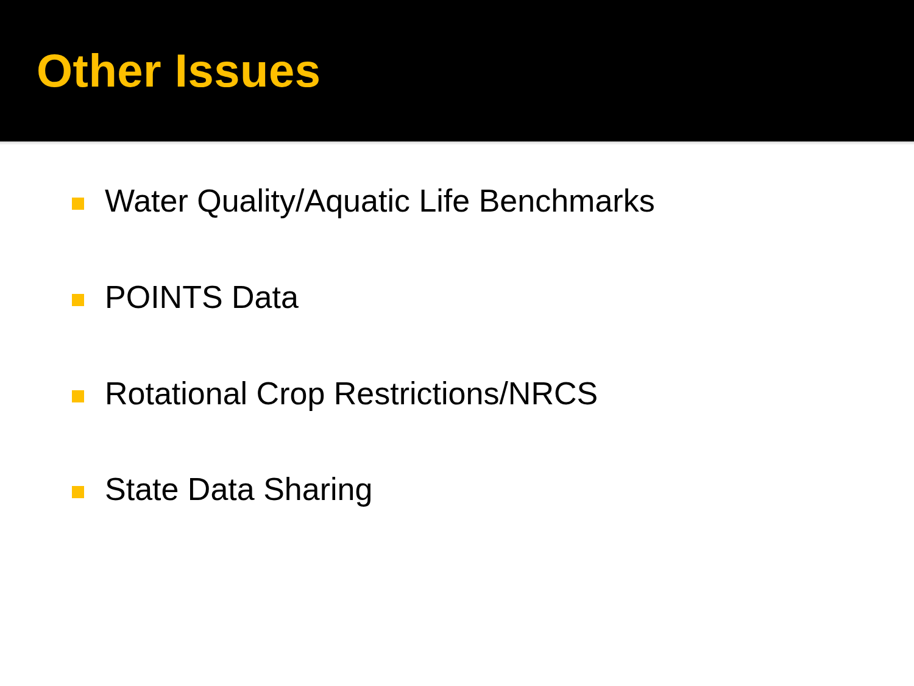Other Issues
Water Quality/Aquatic Life Benchmarks
POINTS Data
Rotational Crop Restrictions/NRCS
State Data Sharing